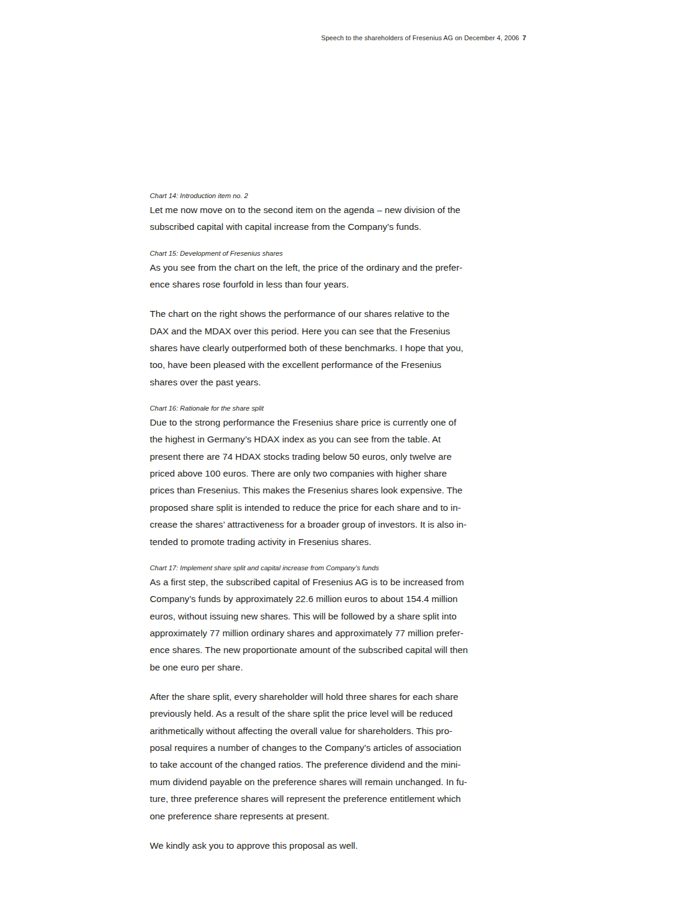Speech to the shareholders of Fresenius AG on December 4, 20067
Chart 14: Introduction item no. 2
Let me now move on to the second item on the agenda – new division of the subscribed capital with capital increase from the Company’s funds.
Chart 15: Development of Fresenius shares
As you see from the chart on the left, the price of the ordinary and the preference shares rose fourfold in less than four years.
The chart on the right shows the performance of our shares relative to the DAX and the MDAX over this period. Here you can see that the Fresenius shares have clearly outperformed both of these benchmarks. I hope that you, too, have been pleased with the excellent performance of the Fresenius shares over the past years.
Chart 16: Rationale for the share split
Due to the strong performance the Fresenius share price is currently one of the highest in Germany’s HDAX index as you can see from the table. At present there are 74 HDAX stocks trading below 50 euros, only twelve are priced above 100 euros. There are only two companies with higher share prices than Fresenius. This makes the Fresenius shares look expensive. The proposed share split is intended to reduce the price for each share and to increase the shares’ attractiveness for a broader group of investors. It is also intended to promote trading activity in Fresenius shares.
Chart 17: Implement share split and capital increase from Company’s funds
As a first step, the subscribed capital of Fresenius AG is to be increased from Company’s funds by approximately 22.6 million euros to about 154.4 million euros, without issuing new shares. This will be followed by a share split into approximately 77 million ordinary shares and approximately 77 million preference shares. The new proportionate amount of the subscribed capital will then be one euro per share.
After the share split, every shareholder will hold three shares for each share previously held. As a result of the share split the price level will be reduced arithmetically without affecting the overall value for shareholders. This proposal requires a number of changes to the Company’s articles of association to take account of the changed ratios. The preference dividend and the minimum dividend payable on the preference shares will remain unchanged. In future, three preference shares will represent the preference entitlement which one preference share represents at present.
We kindly ask you to approve this proposal as well.